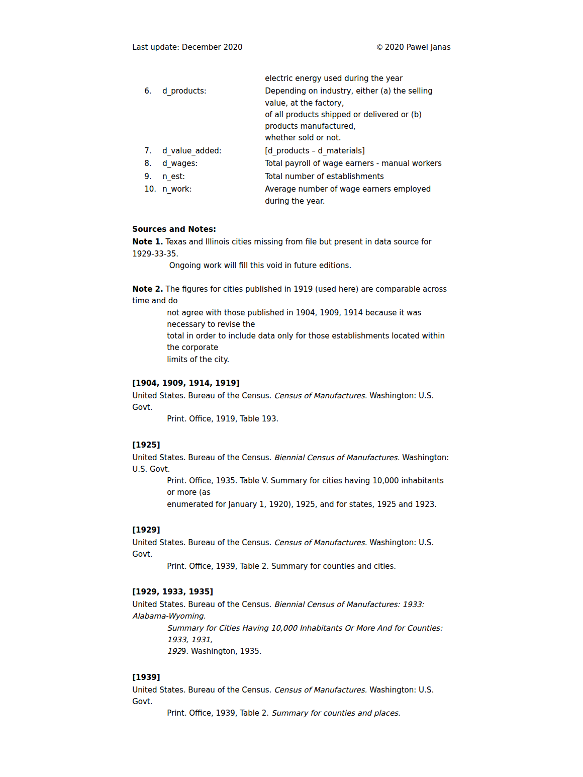Last update: December 2020
© 2020 Pawel Janas
electric energy used during the year
6. d_products: Depending on industry, either (a) the selling value, at the factory, of all products shipped or delivered or (b) products manufactured, whether sold or not.
7. d_value_added: [d_products – d_materials]
8. d_wages: Total payroll of wage earners - manual workers
9. n_est: Total number of establishments
10. n_work: Average number of wage earners employed during the year.
Sources and Notes:
Note 1. Texas and Illinois cities missing from file but present in data source for 1929-33-35.
Ongoing work will fill this void in future editions.
Note 2. The figures for cities published in 1919 (used here) are comparable across time and do
not agree with those published in 1904, 1909, 1914 because it was necessary to revise the
total in order to include data only for those establishments located within the corporate
limits of the city.
[1904, 1909, 1914, 1919]
United States. Bureau of the Census. Census of Manufactures. Washington: U.S. Govt. Print. Office, 1919, Table 193.
[1925]
United States. Bureau of the Census. Biennial Census of Manufactures. Washington: U.S. Govt. Print. Office, 1935. Table V. Summary for cities having 10,000 inhabitants or more (as enumerated for January 1, 1920), 1925, and for states, 1925 and 1923.
[1929]
United States. Bureau of the Census. Census of Manufactures. Washington: U.S. Govt. Print. Office, 1939, Table 2. Summary for counties and cities.
[1929, 1933, 1935]
United States. Bureau of the Census. Biennial Census of Manufactures: 1933: Alabama-Wyoming. Summary for Cities Having 10,000 Inhabitants Or More And for Counties: 1933, 1931, 1929. Washington, 1935.
[1939]
United States. Bureau of the Census. Census of Manufactures. Washington: U.S. Govt. Print. Office, 1939, Table 2. Summary for counties and places.